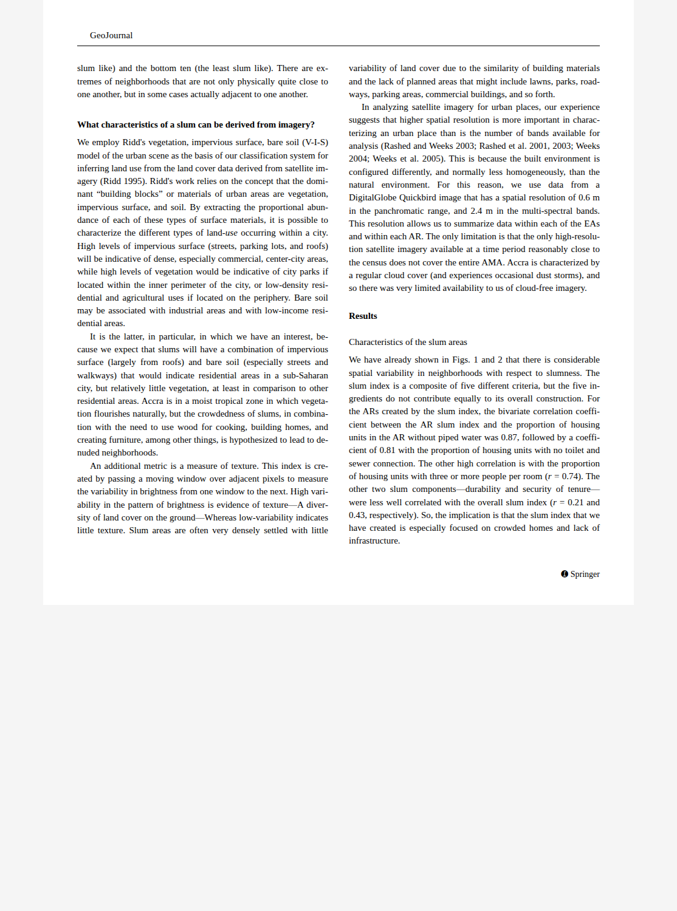GeoJournal
slum like) and the bottom ten (the least slum like). There are extremes of neighborhoods that are not only physically quite close to one another, but in some cases actually adjacent to one another.
What characteristics of a slum can be derived from imagery?
We employ Ridd's vegetation, impervious surface, bare soil (V-I-S) model of the urban scene as the basis of our classification system for inferring land use from the land cover data derived from satellite imagery (Ridd 1995). Ridd's work relies on the concept that the dominant “building blocks” or materials of urban areas are vegetation, impervious surface, and soil. By extracting the proportional abundance of each of these types of surface materials, it is possible to characterize the different types of land-use occurring within a city. High levels of impervious surface (streets, parking lots, and roofs) will be indicative of dense, especially commercial, center-city areas, while high levels of vegetation would be indicative of city parks if located within the inner perimeter of the city, or low-density residential and agricultural uses if located on the periphery. Bare soil may be associated with industrial areas and with low-income residential areas.
It is the latter, in particular, in which we have an interest, because we expect that slums will have a combination of impervious surface (largely from roofs) and bare soil (especially streets and walkways) that would indicate residential areas in a sub-Saharan city, but relatively little vegetation, at least in comparison to other residential areas. Accra is in a moist tropical zone in which vegetation flourishes naturally, but the crowdedness of slums, in combination with the need to use wood for cooking, building homes, and creating furniture, among other things, is hypothesized to lead to denuded neighborhoods.
An additional metric is a measure of texture. This index is created by passing a moving window over adjacent pixels to measure the variability in brightness from one window to the next. High variability in the pattern of brightness is evidence of texture—A diversity of land cover on the ground—Whereas low-variability indicates little texture. Slum areas are often very densely settled with little variability of land cover due to the similarity of building materials and the lack of planned areas that might include lawns, parks, roadways, parking areas, commercial buildings, and so forth.
In analyzing satellite imagery for urban places, our experience suggests that higher spatial resolution is more important in characterizing an urban place than is the number of bands available for analysis (Rashed and Weeks 2003; Rashed et al. 2001, 2003; Weeks 2004; Weeks et al. 2005). This is because the built environment is configured differently, and normally less homogeneously, than the natural environment. For this reason, we use data from a DigitalGlobe Quickbird image that has a spatial resolution of 0.6 m in the panchromatic range, and 2.4 m in the multi-spectral bands. This resolution allows us to summarize data within each of the EAs and within each AR. The only limitation is that the only high-resolution satellite imagery available at a time period reasonably close to the census does not cover the entire AMA. Accra is characterized by a regular cloud cover (and experiences occasional dust storms), and so there was very limited availability to us of cloud-free imagery.
Results
Characteristics of the slum areas
We have already shown in Figs. 1 and 2 that there is considerable spatial variability in neighborhoods with respect to slumness. The slum index is a composite of five different criteria, but the five ingredients do not contribute equally to its overall construction. For the ARs created by the slum index, the bivariate correlation coefficient between the AR slum index and the proportion of housing units in the AR without piped water was 0.87, followed by a coefficient of 0.81 with the proportion of housing units with no toilet and sewer connection. The other high correlation is with the proportion of housing units with three or more people per room (r = 0.74). The other two slum components—durability and security of tenure—were less well correlated with the overall slum index (r = 0.21 and 0.43, respectively). So, the implication is that the slum index that we have created is especially focused on crowded homes and lack of infrastructure.
➊ Springer